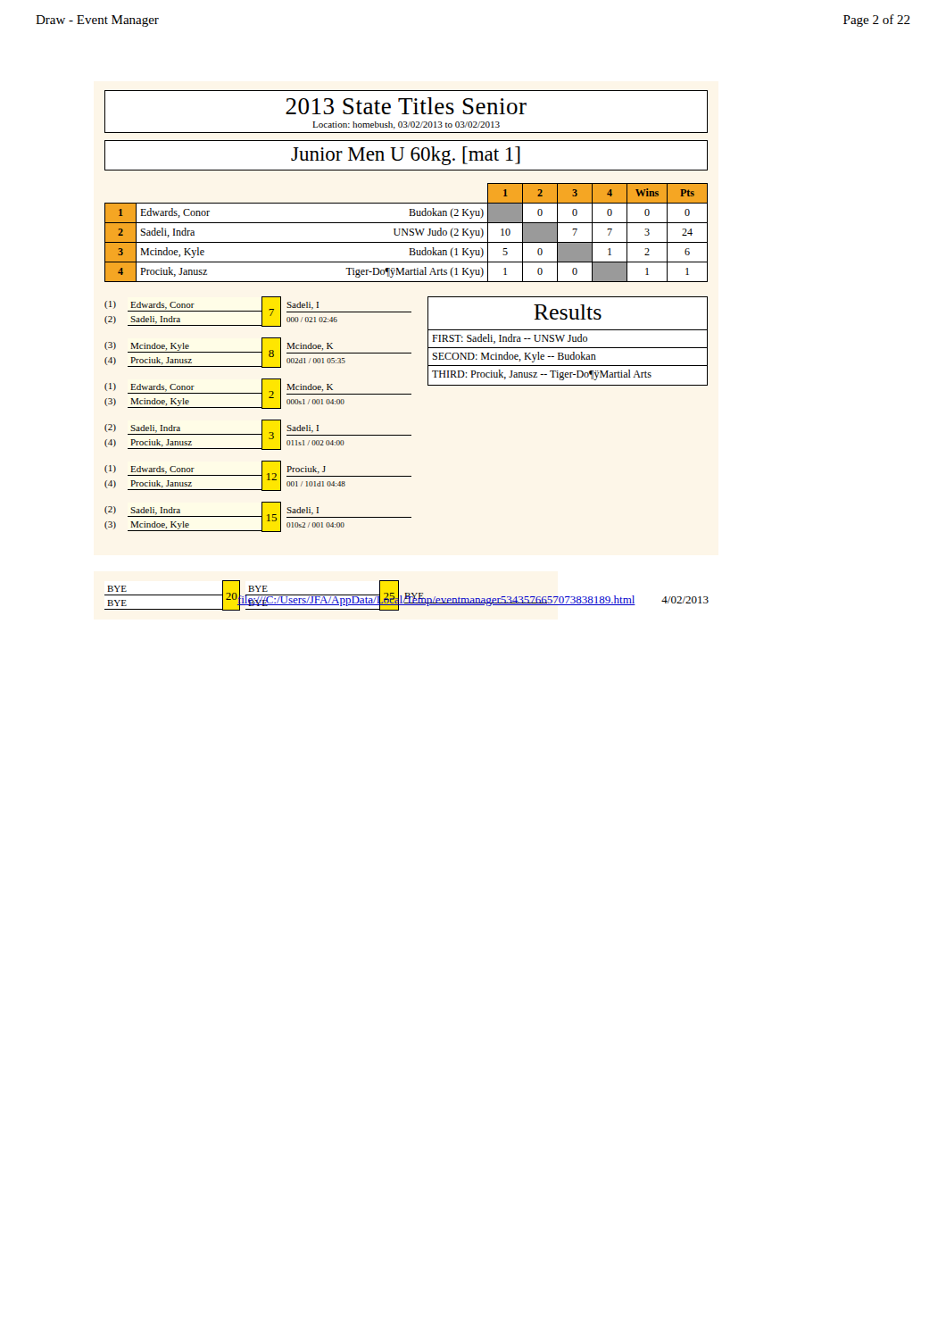Draw - Event Manager
Page 2 of 22
2013 State Titles Senior
Location: homebush, 03/02/2013 to 03/02/2013
Junior Men U 60kg. [mat 1]
| | | 1 | 2 | 3 | 4 | Wins | Pts |
| 1 | Edwards, Conor Budokan (2 Kyu) | | 0 | 0 | 0 | 0 | 0 |
| 2 | Sadeli, Indra UNSW Judo (2 Kyu) | 10 | | 7 | 7 | 3 | 24 |
| 3 | Mcindoe, Kyle Budokan (1 Kyu) | 5 | 0 | | 1 | 2 | 6 |
| 4 | Prociuk, Janusz Tiger-Do¶ÿMartial Arts (1 Kyu) | 1 | 0 | 0 | | 1 | 1 |
(1)
(2)
Edwards, Conor
Sadeli, Indra
7
Sadeli, I
000 / 021 02:46
(3)
(4)
Mcindoe, Kyle
Prociuk, Janusz
8
Mcindoe, K
002d1 / 001 05:35
(1)
(3)
Edwards, Conor
Mcindoe, Kyle
2
Mcindoe, K
000s1 / 001 04:00
(2)
(4)
Sadeli, Indra
Prociuk, Janusz
3
Sadeli, I
011s1 / 002 04:00
(1)
(4)
Edwards, Conor
Prociuk, Janusz
12
Prociuk, J
001 / 101d1 04:48
(2)
(3)
Sadeli, Indra
Mcindoe, Kyle
15
Sadeli, I
010s2 / 001 04:00
Results
FIRST: Sadeli, Indra -- UNSW Judo
SECOND: Mcindoe, Kyle -- Budokan
THIRD: Prociuk, Janusz -- Tiger-Do¶ÿMartial Arts
BYE
BYE
20
BYE
BYE
25
BYE
file:///C:/Users/JFA/AppData/Local/Temp/eventmanager5343576657073838189.html
4/02/2013